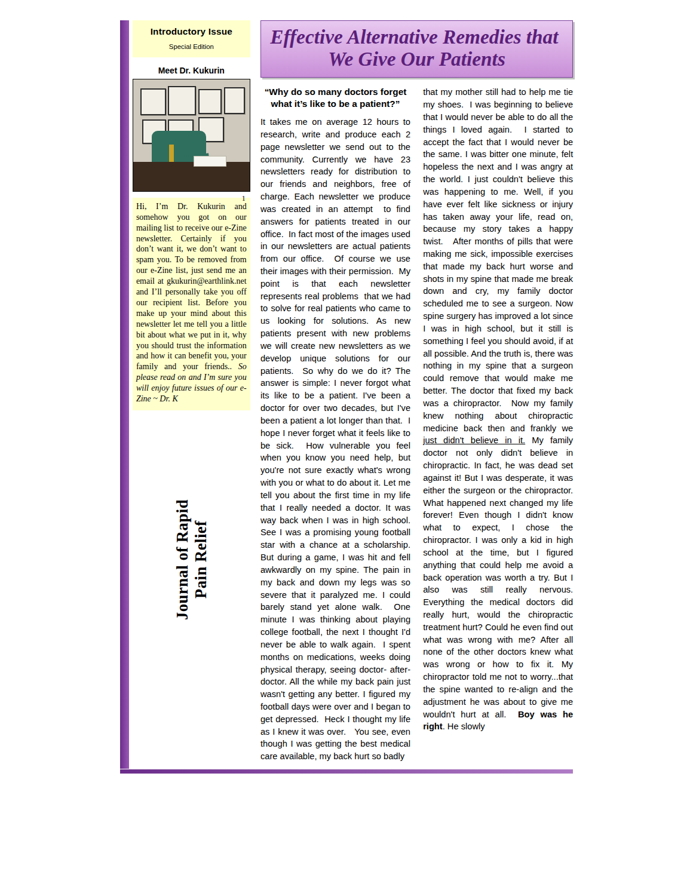Introductory Issue
Special Edition
Meet Dr. Kukurin
1 Hi, I’m Dr. Kukurin and somehow you got on our mailing list to receive our e-Zine newsletter. Certainly if you don’t want it, we don’t want to spam you. To be removed from our e-Zine list, just send me an email at gkukurin@earthlink.net and I’ll personally take you off our recipient list. Before you make up your mind about this newsletter let me tell you a little bit about what we put in it, why you should trust the information and how it can benefit you, your family and your friends.. So please read on and I’m sure you will enjoy future issues of our e-Zine ~ Dr. K
Journal of Rapid
Pain Relief
Effective Alternative Remedies that We Give Our Patients
“Why do so many doctors forget what it’s like to be a patient?”
It takes me on average 12 hours to research, write and produce each 2 page newsletter we send out to the community. Currently we have 23 newsletters ready for distribution to our friends and neighbors, free of charge. Each newsletter we produce was created in an attempt to find answers for patients treated in our office. In fact most of the images used in our newsletters are actual patients from our office. Of course we use their images with their permission. My point is that each newsletter represents real problems that we had to solve for real patients who came to us looking for solutions. As new patients present with new problems we will create new newsletters as we develop unique solutions for our patients. So why do we do it? The answer is simple: I never forgot what its like to be a patient. I've been a doctor for over two decades, but I've been a patient a lot longer than that. I hope I never forget what it feels like to be sick. How vulnerable you feel when you know you need help, but you're not sure exactly what's wrong with you or what to do about it. Let me tell you about the first time in my life that I really needed a doctor. It was way back when I was in high school. See I was a promising young football star with a chance at a scholarship. But during a game, I was hit and fell awkwardly on my spine. The pain in my back and down my legs was so severe that it paralyzed me. I could barely stand yet alone walk. One minute I was thinking about playing college football, the next I thought I'd never be able to walk again. I spent months on medications, weeks doing physical therapy, seeing doctor- after-doctor. All the while my back pain just wasn't getting any better. I figured my football days were over and I began to get depressed. Heck I thought my life as I knew it was over. You see, even though I was getting the best medical care available, my back hurt so badly
that my mother still had to help me tie my shoes. I was beginning to believe that I would never be able to do all the things I loved again. I started to accept the fact that I would never be the same. I was bitter one minute, felt hopeless the next and I was angry at the world. I just couldn't believe this was happening to me. Well, if you have ever felt like sickness or injury has taken away your life, read on, because my story takes a happy twist. After months of pills that were making me sick, impossible exercises that made my back hurt worse and shots in my spine that made me break down and cry, my family doctor scheduled me to see a surgeon. Now spine surgery has improved a lot since I was in high school, but it still is something I feel you should avoid, if at all possible. And the truth is, there was nothing in my spine that a surgeon could remove that would make me better. The doctor that fixed my back was a chiropractor. Now my family knew nothing about chiropractic medicine back then and frankly we just didn't believe in it. My family doctor not only didn't believe in chiropractic. In fact, he was dead set against it! But I was desperate, it was either the surgeon or the chiropractor. What happened next changed my life forever! Even though I didn't know what to expect, I chose the chiropractor. I was only a kid in high school at the time, but I figured anything that could help me avoid a back operation was worth a try. But I also was still really nervous. Everything the medical doctors did really hurt, would the chiropractic treatment hurt? Could he even find out what was wrong with me? After all none of the other doctors knew what was wrong or how to fix it. My chiropractor told me not to worry...that the spine wanted to re-align and the adjustment he was about to give me wouldn't hurt at all. Boy was he right. He slowly